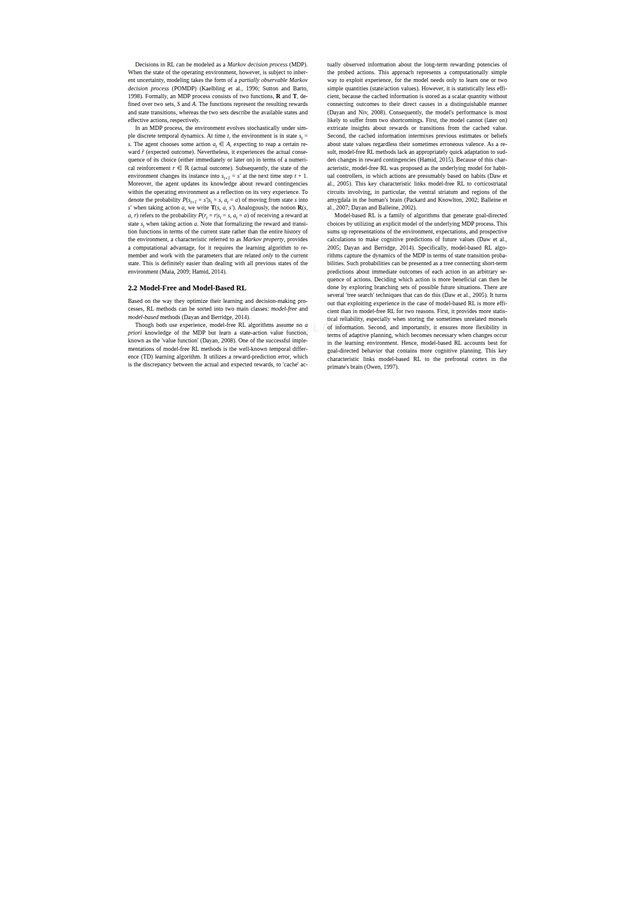IGI GLOBAL
Decisions in RL can be modeled as a Markov decision process (MDP). When the state of the operating environment, however, is subject to inherent uncertainty, modeling takes the form of a partially observable Markov decision process (POMDP) (Kaelbling et al., 1996; Sutton and Barto, 1998). Formally, an MDP process consists of two functions, R and T, defined over two sets, S and A. The functions represent the resulting rewards and state transitions, whereas the two sets describe the available states and effective actions, respectively.
In an MDP process, the environment evolves stochastically under simple discrete temporal dynamics. At time t, the environment is in state st = s. The agent chooses some action at ∈ A, expecting to reap a certain reward r̂ (expected outcome). Nevertheless, it experiences the actual consequence of its choice (either immediately or later on) in terms of a numerical reinforcement r ∈ ℝ (actual outcome). Subsequently, the state of the environment changes its instance into st+1 = s′ at the next time step t + 1. Moreover, the agent updates its knowledge about reward contingencies within the operating environment as a reflection on its very experience. To denote the probability P(st+1 = s′|st = s, at = a) of moving from state s into s′ when taking action a, we write T(s, a, s′). Analogously, the notion R(s, a, r) refers to the probability P(rt = r|st = s, at = a) of receiving a reward at state st when taking action a. Note that formalizing the reward and transition functions in terms of the current state rather than the entire history of the environment, a characteristic referred to as Markov property, provides a computational advantage, for it requires the learning algorithm to remember and work with the parameters that are related only to the current state. This is definitely easier than dealing with all previous states of the environment (Maia, 2009; Hamid, 2014).
2.2 Model-Free and Model-Based RL
Based on the way they optimize their learning and decision-making processes, RL methods can be sorted into two main classes: model-free and model-based methods (Dayan and Berridge, 2014).
Though both use experience, model-free RL algorithms assume no a priori knowledge of the MDP but learn a state-action value function, known as the 'value function' (Dayan, 2008). One of the successful implementations of model-free RL methods is the well-known temporal difference (TD) learning algorithm. It utilizes a reward-prediction error, which is the discrepancy between the actual and expected rewards, to 'cache' actually observed information about the long-term rewarding potencies of the probed actions. This approach represents a computationally simple way to exploit experience, for the model needs only to learn one or two simple quantities (state/action values). However, it is statistically less efficient, because the cached information is stored as a scalar quantity without connecting outcomes to their direct causes in a distinguishable manner (Dayan and Niv, 2008). Consequently, the model's performance is most likely to suffer from two shortcomings. First, the model cannot (later on) extricate insights about rewards or transitions from the cached value. Second, the cached information intermixes previous estimates or beliefs about state values regardless their sometimes erroneous valence. As a result, model-free RL methods lack an appropriately quick adaptation to sudden changes in reward contingencies (Hamid, 2015). Because of this characteristic, model-free RL was proposed as the underlying model for habitual controllers, in which actions are presumably based on habits (Daw et al., 2005). This key characteristic links model-free RL to corticostriatal circuits involving, in particular, the ventral striatum and regions of the amygdala in the human's brain (Packard and Knowlton, 2002; Balleine et al., 2007; Dayan and Balleine, 2002).
Model-based RL is a family of algorithms that generate goal-directed choices by utilizing an explicit model of the underlying MDP process. This sums up representations of the environment, expectations, and prospective calculations to make cognitive predictions of future values (Daw et al., 2005; Dayan and Berridge, 2014). Specifically, model-based RL algorithms capture the dynamics of the MDP in terms of state transition probabilities. Such probabilities can be presented as a tree connecting short-term predictions about immediate outcomes of each action in an arbitrary sequence of actions. Deciding which action is more beneficial can then be done by exploring branching sets of possible future situations. There are several 'tree search' techniques that can do this (Daw et al., 2005). It turns out that exploiting experience in the case of model-based RL is more efficient than in model-free RL for two reasons. First, it provides more statistical reliability, especially when storing the sometimes unrelated morsels of information. Second, and importantly, it ensures more flexibility in terms of adaptive planning, which becomes necessary when changes occur in the learning environment. Hence, model-based RL accounts best for goal-directed behavior that contains more cognitive planning. This key characteristic links model-based RL to the prefrontal cortex in the primate's brain (Owen, 1997).